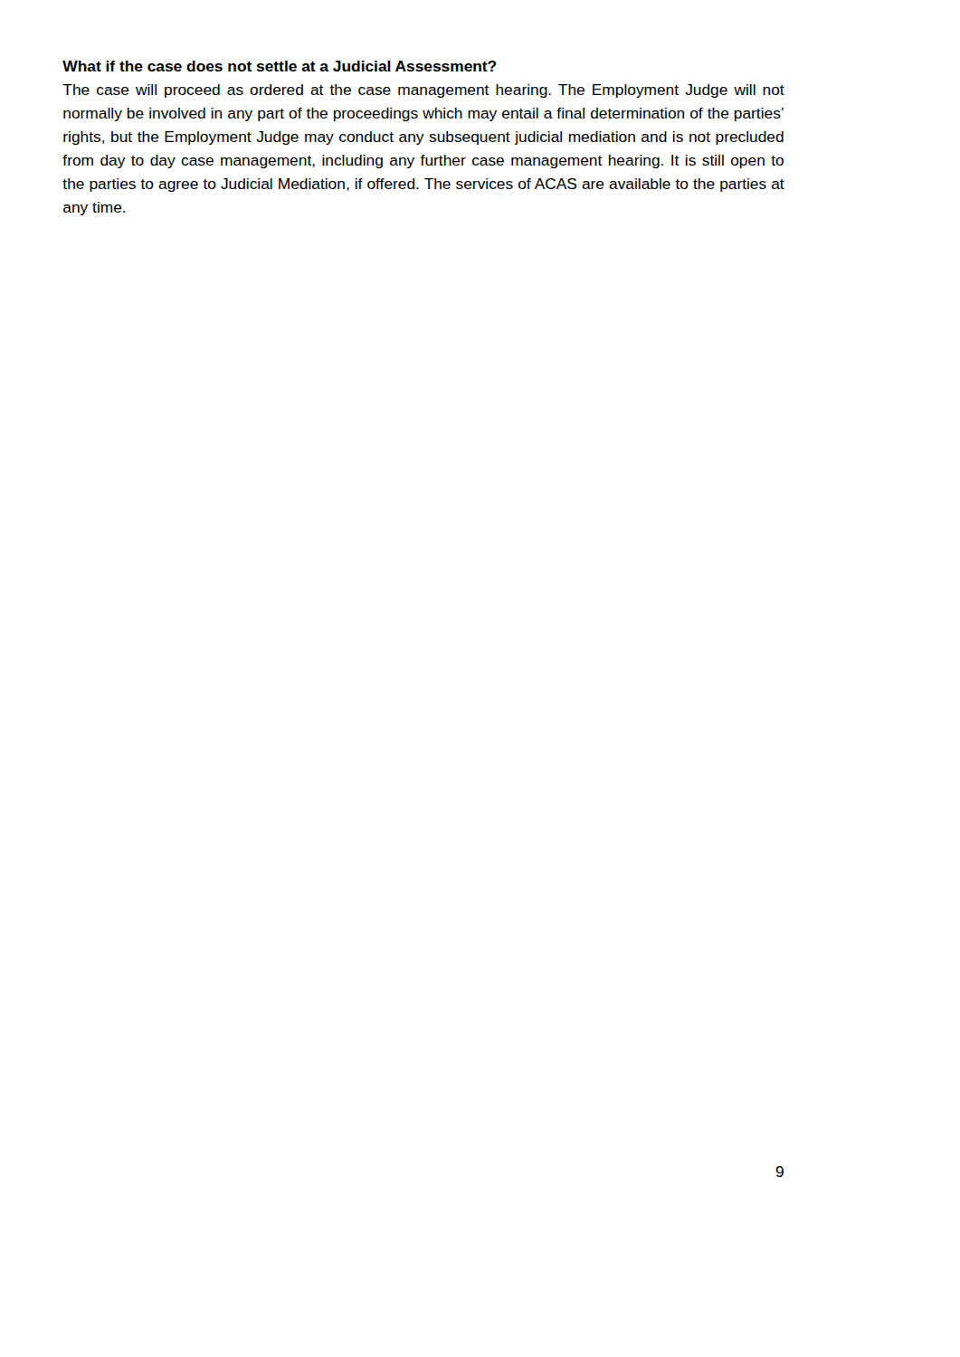What if the case does not settle at a Judicial Assessment?
The case will proceed as ordered at the case management hearing. The Employment Judge will not normally be involved in any part of the proceedings which may entail a final determination of the parties’ rights, but the Employment Judge may conduct any subsequent judicial mediation and is not precluded from day to day case management, including any further case management hearing. It is still open to the parties to agree to Judicial Mediation, if offered. The services of ACAS are available to the parties at any time.
9